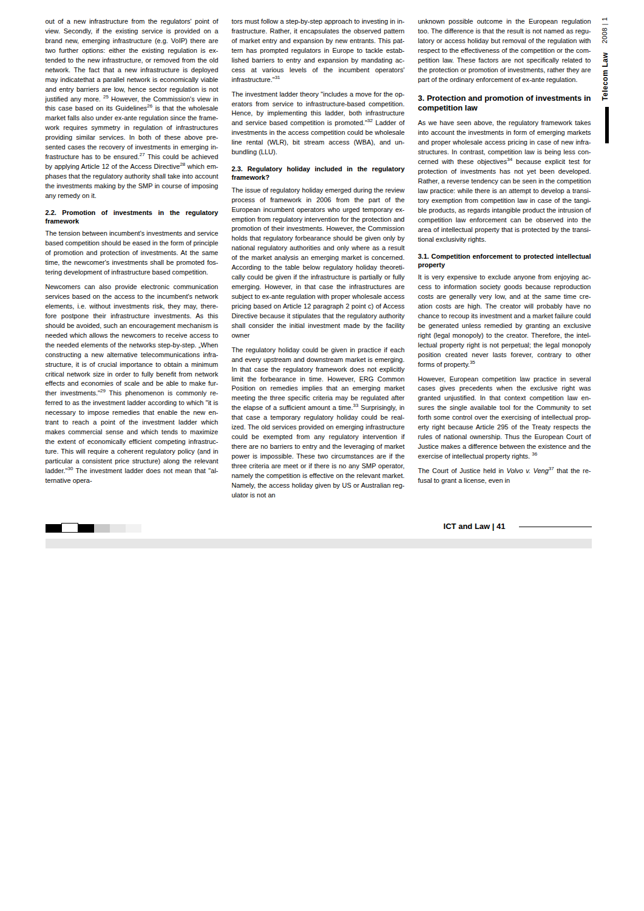2008 | 1
Telecom Law
out of a new infrastructure from the regulators' point of view. Secondly, if the existing service is provided on a brand new, emerging infrastructure (e.g. VoIP) there are two further options: either the existing regulation is extended to the new infrastructure, or removed from the old network. The fact that a new infrastructure is deployed may indicatethat a parallel network is economically viable and entry barriers are low, hence sector regulation is not justified any more. 25 However, the Commission's view in this case based on its Guidelines26 is that the wholesale market falls also under ex-ante regulation since the framework requires symmetry in regulation of infrastructures providing similar services. In both of these above presented cases the recovery of investments in emerging infrastructure has to be ensured.27 This could be achieved by applying Article 12 of the Access Directive28 which emphases that the regulatory authority shall take into account the investments making by the SMP in course of imposing any remedy on it.
2.2. Promotion of investments in the regulatory framework
The tension between incumbent's investments and service based competition should be eased in the form of principle of promotion and protection of investments. At the same time, the newcomer's investments shall be promoted fostering development of infrastructure based competition.
Newcomers can also provide electronic communication services based on the access to the incumbent's network elements, i.e. without investments risk, they may, therefore postpone their infrastructure investments. As this should be avoided, such an encouragement mechanism is needed which allows the newcomers to receive access to the needed elements of the networks step-by-step. „When constructing a new alternative telecommunications infrastructure, it is of crucial importance to obtain a minimum critical network size in order to fully benefit from network effects and economies of scale and be able to make further investments."29 This phenomenon is commonly referred to as the investment ladder according to which "it is necessary to impose remedies that enable the new entrant to reach a point of the investment ladder which makes commercial sense and which tends to maximize the extent of economically efficient competing infrastructure. This will require a coherent regulatory policy (and in particular a consistent price structure) along the relevant ladder."30 The investment ladder does not mean that "alternative opera-
tors must follow a step-by-step approach to investing in infrastructure. Rather, it encapsulates the observed pattern of market entry and expansion by new entrants. This pattern has prompted regulators in Europe to tackle established barriers to entry and expansion by mandating access at various levels of the incumbent operators' infrastructure."31
The investment ladder theory "includes a move for the operators from service to infrastructure-based competition. Hence, by implementing this ladder, both infrastructure and service based competition is promoted."32 Ladder of investments in the access competition could be wholesale line rental (WLR), bit stream access (WBA), and unbundling (LLU).
2.3. Regulatory holiday included in the regulatory framework?
The issue of regulatory holiday emerged during the review process of framework in 2006 from the part of the European incumbent operators who urged temporary exemption from regulatory intervention for the protection and promotion of their investments. However, the Commission holds that regulatory forbearance should be given only by national regulatory authorities and only where as a result of the market analysis an emerging market is concerned. According to the table below regulatory holiday theoretically could be given if the infrastructure is partially or fully emerging. However, in that case the infrastructures are subject to ex-ante regulation with proper wholesale access pricing based on Article 12 paragraph 2 point c) of Access Directive because it stipulates that the regulatory authority shall consider the initial investment made by the facility owner
The regulatory holiday could be given in practice if each and every upstream and downstream market is emerging. In that case the regulatory framework does not explicitly limit the forbearance in time. However, ERG Common Position on remedies implies that an emerging market meeting the three specific criteria may be regulated after the elapse of a sufficient amount a time.33 Surprisingly, in that case a temporary regulatory holiday could be realized. The old services provided on emerging infrastructure could be exempted from any regulatory intervention if there are no barriers to entry and the leveraging of market power is impossible. These two circumstances are if the three criteria are meet or if there is no any SMP operator, namely the competition is effective on the relevant market. Namely, the access holiday given by US or Australian regulator is not an
unknown possible outcome in the European regulation too. The difference is that the result is not named as regulatory or access holiday but removal of the regulation with respect to the effectiveness of the competition or the competition law. These factors are not specifically related to the protection or promotion of investments, rather they are part of the ordinary enforcement of ex-ante regulation.
3. Protection and promotion of investments in competition law
As we have seen above, the regulatory framework takes into account the investments in form of emerging markets and proper wholesale access pricing in case of new infrastructures. In contrast, competition law is being less concerned with these objectives34 because explicit test for protection of investments has not yet been developed. Rather, a reverse tendency can be seen in the competition law practice: while there is an attempt to develop a transitory exemption from competition law in case of the tangible products, as regards intangible product the intrusion of competition law enforcement can be observed into the area of intellectual property that is protected by the transitional exclusivity rights.
3.1. Competition enforcement to protected intellectual property
It is very expensive to exclude anyone from enjoying access to information society goods because reproduction costs are generally very low, and at the same time creation costs are high. The creator will probably have no chance to recoup its investment and a market failure could be generated unless remedied by granting an exclusive right (legal monopoly) to the creator. Therefore, the intellectual property right is not perpetual; the legal monopoly position created never lasts forever, contrary to other forms of property.35
However, European competition law practice in several cases gives precedents when the exclusive right was granted unjustified. In that context competition law ensures the single available tool for the Community to set forth some control over the exercising of intellectual property right because Article 295 of the Treaty respects the rules of national ownership. Thus the European Court of Justice makes a difference between the existence and the exercise of intellectual property rights. 36
The Court of Justice held in Volvo v. Veng37 that the refusal to grant a license, even in
ICT and Law | 41